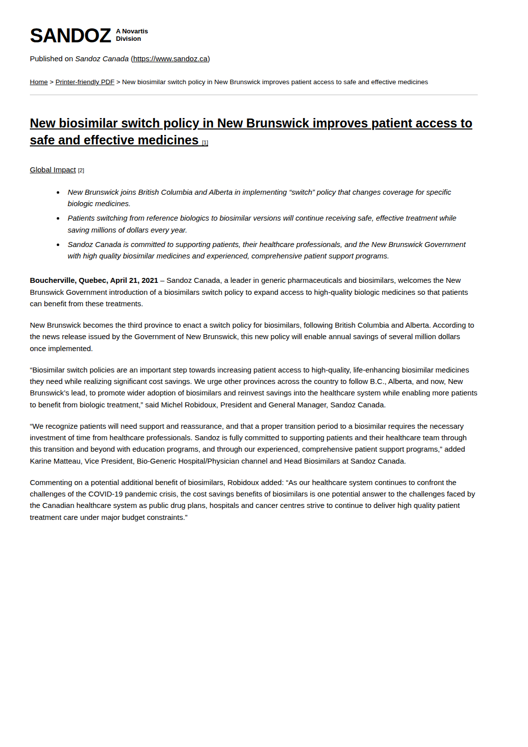SANDOZ A Novartis
Division
Published on Sandoz Canada (https://www.sandoz.ca)
Home > Printer-friendly PDF > New biosimilar switch policy in New Brunswick improves patient access to safe and effective medicines
New biosimilar switch policy in New Brunswick improves patient access to safe and effective medicines [1]
Global Impact [2]
New Brunswick joins British Columbia and Alberta in implementing “switch” policy that changes coverage for specific biologic medicines.
Patients switching from reference biologics to biosimilar versions will continue receiving safe, effective treatment while saving millions of dollars every year.
Sandoz Canada is committed to supporting patients, their healthcare professionals, and the New Brunswick Government with high quality biosimilar medicines and experienced, comprehensive patient support programs.
Boucherville, Quebec, April 21, 2021 – Sandoz Canada, a leader in generic pharmaceuticals and biosimilars, welcomes the New Brunswick Government introduction of a biosimilars switch policy to expand access to high-quality biologic medicines so that patients can benefit from these treatments.
New Brunswick becomes the third province to enact a switch policy for biosimilars, following British Columbia and Alberta. According to the news release issued by the Government of New Brunswick, this new policy will enable annual savings of several million dollars once implemented.
“Biosimilar switch policies are an important step towards increasing patient access to high-quality, life-enhancing biosimilar medicines they need while realizing significant cost savings. We urge other provinces across the country to follow B.C., Alberta, and now, New Brunswick’s lead, to promote wider adoption of biosimilars and reinvest savings into the healthcare system while enabling more patients to benefit from biologic treatment,” said Michel Robidoux, President and General Manager, Sandoz Canada.
“We recognize patients will need support and reassurance, and that a proper transition period to a biosimilar requires the necessary investment of time from healthcare professionals. Sandoz is fully committed to supporting patients and their healthcare team through this transition and beyond with education programs, and through our experienced, comprehensive patient support programs,” added Karine Matteau, Vice President, Bio-Generic Hospital/Physician channel and Head Biosimilars at Sandoz Canada.
Commenting on a potential additional benefit of biosimilars, Robidoux added: “As our healthcare system continues to confront the challenges of the COVID-19 pandemic crisis, the cost savings benefits of biosimilars is one potential answer to the challenges faced by the Canadian healthcare system as public drug plans, hospitals and cancer centres strive to continue to deliver high quality patient treatment care under major budget constraints.”